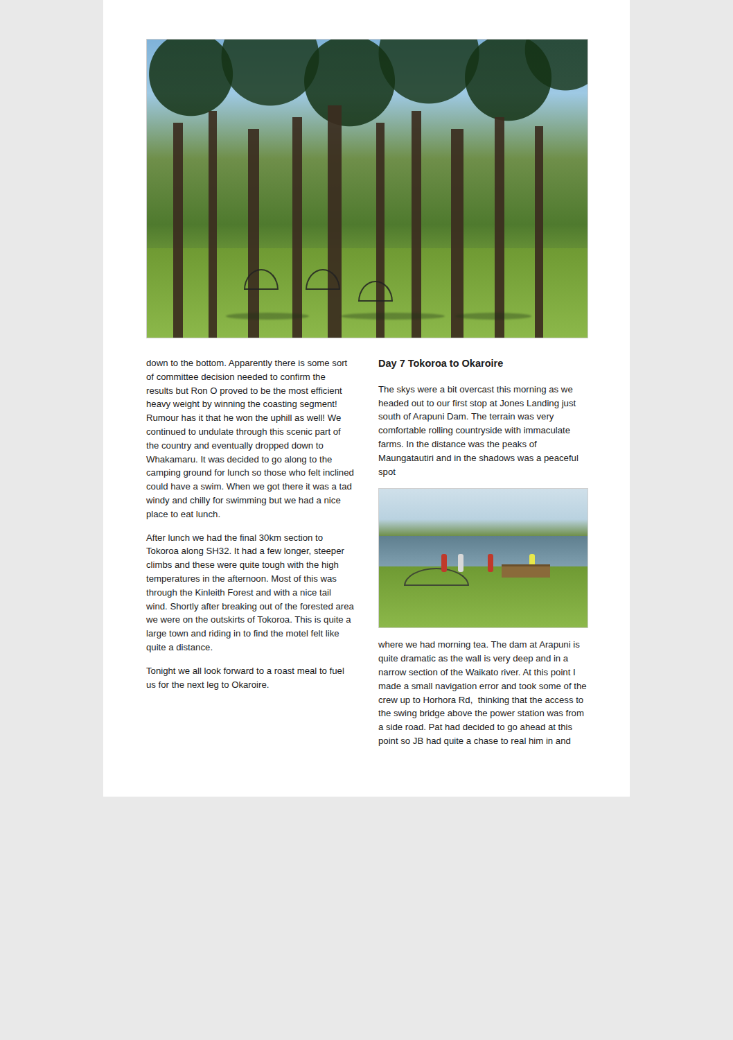down to the bottom. Apparently there is some sort of committee decision needed to confirm the results but Ron O proved to be the most efficient heavy weight by winning the coasting segment! Rumour has it that he won the uphill as well! We continued to undulate through this scenic part of the country and eventually dropped down to Whakamaru. It was decided to go along to the camping ground for lunch so those who felt inclined could have a swim. When we got there it was a tad windy and chilly for swimming but we had a nice place to eat lunch.
After lunch we had the final 30km section to Tokoroa along SH32. It had a few longer, steeper climbs and these were quite tough with the high temperatures in the afternoon. Most of this was through the Kinleith Forest and with a nice tail wind. Shortly after breaking out of the forested area we were on the outskirts of Tokoroa. This is quite a large town and riding in to find the motel felt like quite a distance.
Tonight we all look forward to a roast meal to fuel us for the next leg to Okaroire.
Day 7 Tokoroa to Okaroire
The skys were a bit overcast this morning as we headed out to our first stop at Jones Landing just south of Arapuni Dam. The terrain was very comfortable rolling countryside with immaculate farms. In the distance was the peaks of Maungatautiri and in the shadows was a peaceful spot
where we had morning tea. The dam at Arapuni is quite dramatic as the wall is very deep and in a narrow section of the Waikato river. At this point I made a small navigation error and took some of the crew up to Horhora Rd, thinking that the access to the swing bridge above the power station was from a side road. Pat had decided to go ahead at this point so JB had quite a chase to real him in and